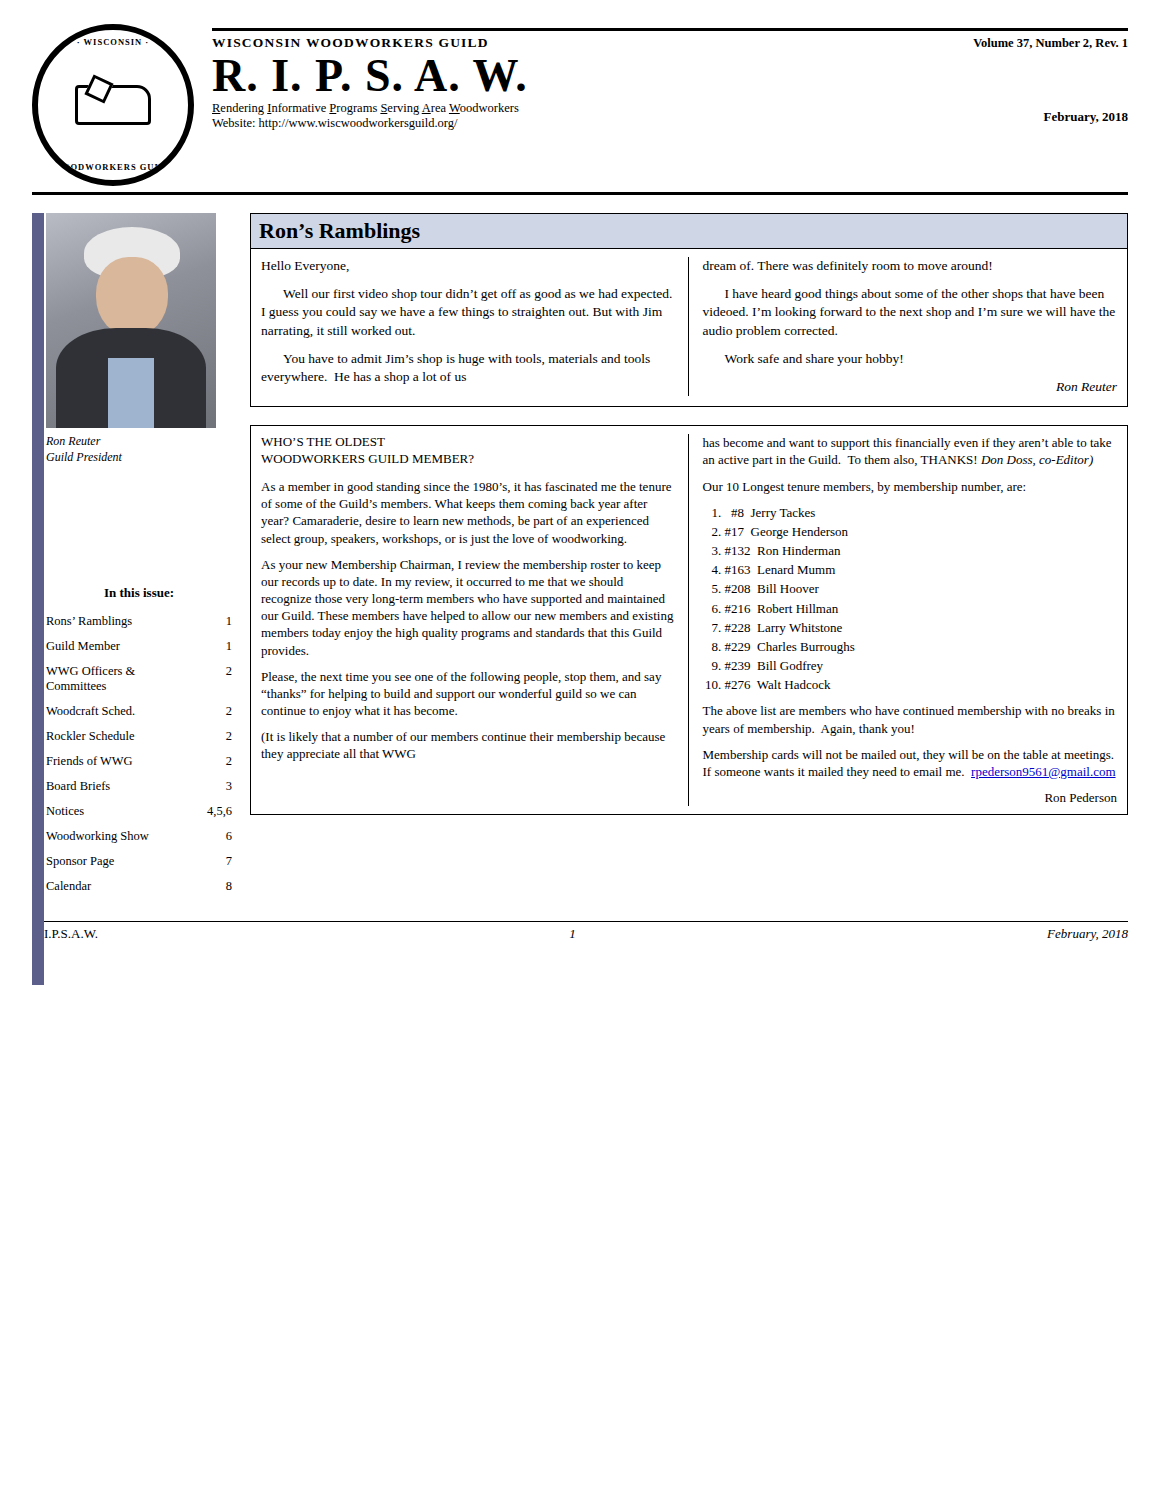· WISCONSIN ·
WOODWORKERS GUILD
WISCONSIN WOODWORKERS GUILD Volume 37, Number 2, Rev. 1
R. I. P. S. A. W.
Rendering Informative Programs Serving Area Woodworkers
Website: http://www.wiscwoodworkersguild.org/
February, 2018
Ron Reuter
Guild President
In this issue:
| Rons’ Ramblings | 1 |
| Guild Member | 1 |
| WWG Officers & Committees | 2 |
| Woodcraft Sched. | 2 |
| Rockler Schedule | 2 |
| Friends of WWG | 2 |
| Board Briefs | 3 |
| Notices | 4,5,6 |
| Woodworking Show | 6 |
| Sponsor Page | 7 |
| Calendar | 8 |
Ron’s Ramblings
Hello Everyone,
Well our first video shop tour didn’t get off as good as we had expected. I guess you could say we have a few things to straighten out. But with Jim narrating, it still worked out.
You have to admit Jim’s shop is huge with tools, materials and tools everywhere. He has a shop a lot of us
dream of. There was definitely room to move around!
I have heard good things about some of the other shops that have been videoed. I’m looking forward to the next shop and I’m sure we will have the audio problem corrected.
Work safe and share your hobby!
Ron Reuter
WHO’S THE OLDEST
WOODWORKERS GUILD MEMBER?
As a member in good standing since the 1980’s, it has fascinated me the tenure of some of the Guild’s members. What keeps them coming back year after year? Camaraderie, desire to learn new methods, be part of an experienced select group, speakers, workshops, or is just the love of woodworking.
As your new Membership Chairman, I review the membership roster to keep our records up to date. In my review, it occurred to me that we should recognize those very long-term members who have supported and maintained our Guild. These members have helped to allow our new members and existing members today enjoy the high quality programs and standards that this Guild provides.
Please, the next time you see one of the following people, stop them, and say “thanks” for helping to build and support our wonderful guild so we can continue to enjoy what it has become.
(It is likely that a number of our members continue their membership because they appreciate all that WWG
has become and want to support this financially even if they aren’t able to take an active part in the Guild. To them also, THANKS! Don Doss, co-Editor)
Our 10 Longest tenure members, by membership number, are:
#8 Jerry Tackes
#17 George Henderson
#132 Ron Hinderman
#163 Lenard Mumm
#208 Bill Hoover
#216 Robert Hillman
#228 Larry Whitstone
#229 Charles Burroughs
#239 Bill Godfrey
#276 Walt Hadcock
The above list are members who have continued membership with no breaks in years of membership. Again, thank you!
Membership cards will not be mailed out, they will be on the table at meetings. If someone wants it mailed they need to email me. rpederson9561@gmail.com
Ron Pederson
R.I.P.S.A.W.
1
February, 2018